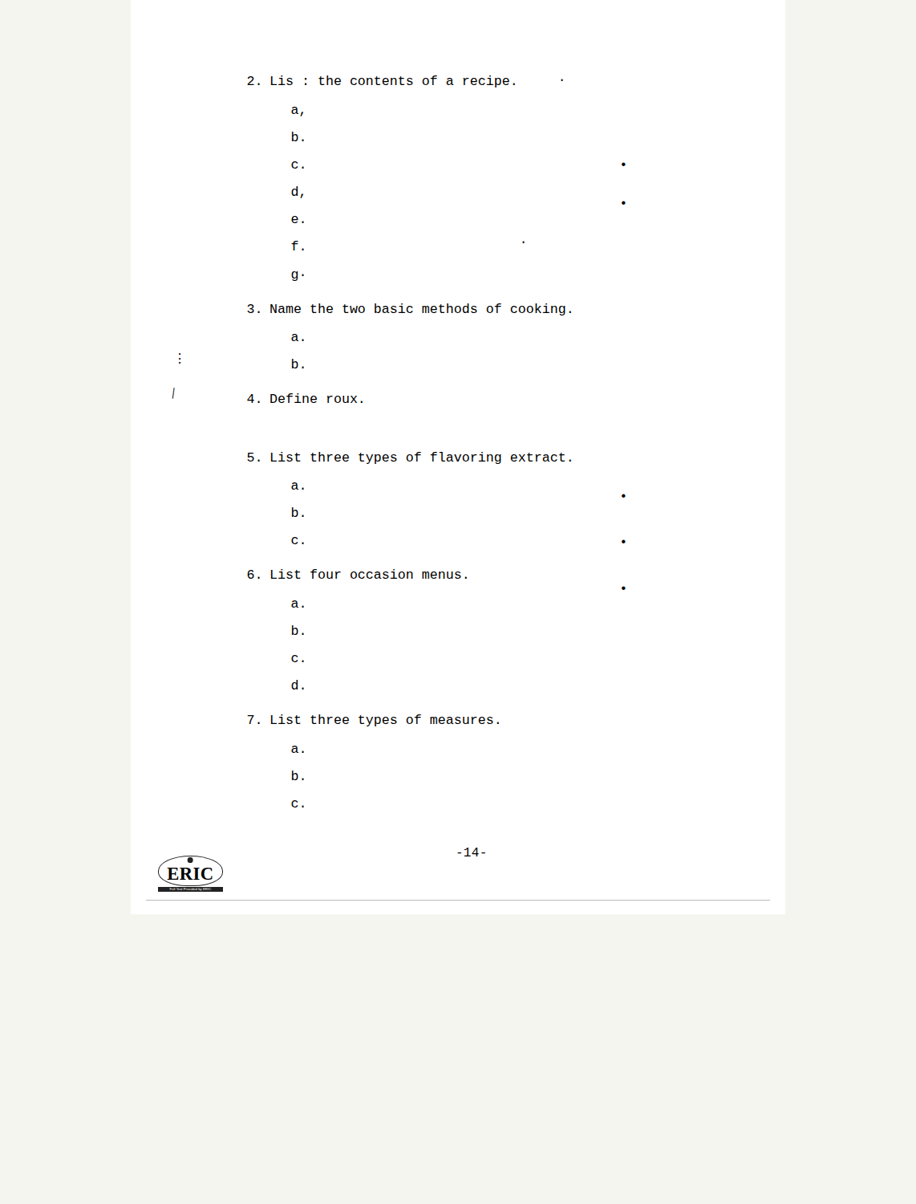· • • · • • • ⋮ ∕
2. Lis : the contents of a recipe.
a,
b.
c.
d,
e.
f.
g·
3. Name the two basic methods of cooking.
a.
b.
4. Define roux.
5. List three types of flavoring extract.
a.
b.
c.
6. List four occasion menus.
a.
b.
c.
d.
7. List three types of measures.
a.
b.
c.
-14-
ERIC
Full Text Provided by ERIC